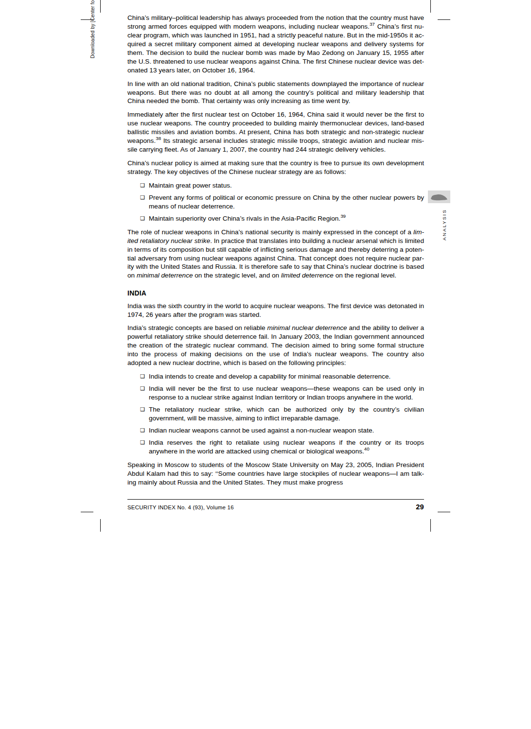Downloaded by [Center for Policy Studies in Russia], [Evgeny Petelin] at 07:28 18 December 2012
ANALYSIS
China’s military–political leadership has always proceeded from the notion that the country must have strong armed forces equipped with modern weapons, including nuclear weapons.37 China’s first nuclear program, which was launched in 1951, had a strictly peaceful nature. But in the mid-1950s it acquired a secret military component aimed at developing nuclear weapons and delivery systems for them. The decision to build the nuclear bomb was made by Mao Zedong on January 15, 1955 after the U.S. threatened to use nuclear weapons against China. The first Chinese nuclear device was detonated 13 years later, on October 16, 1964.
In line with an old national tradition, China’s public statements downplayed the importance of nuclear weapons. But there was no doubt at all among the country’s political and military leadership that China needed the bomb. That certainty was only increasing as time went by.
Immediately after the first nuclear test on October 16, 1964, China said it would never be the first to use nuclear weapons. The country proceeded to building mainly thermonuclear devices, land-based ballistic missiles and aviation bombs. At present, China has both strategic and non-strategic nuclear weapons.38 Its strategic arsenal includes strategic missile troops, strategic aviation and nuclear missile carrying fleet. As of January 1, 2007, the country had 244 strategic delivery vehicles.
China’s nuclear policy is aimed at making sure that the country is free to pursue its own development strategy. The key objectives of the Chinese nuclear strategy are as follows:
Maintain great power status.
Prevent any forms of political or economic pressure on China by the other nuclear powers by means of nuclear deterrence.
Maintain superiority over China’s rivals in the Asia-Pacific Region.39
The role of nuclear weapons in China’s national security is mainly expressed in the concept of a limited retaliatory nuclear strike. In practice that translates into building a nuclear arsenal which is limited in terms of its composition but still capable of inflicting serious damage and thereby deterring a potential adversary from using nuclear weapons against China. That concept does not require nuclear parity with the United States and Russia. It is therefore safe to say that China’s nuclear doctrine is based on minimal deterrence on the strategic level, and on limited deterrence on the regional level.
INDIA
India was the sixth country in the world to acquire nuclear weapons. The first device was detonated in 1974, 26 years after the program was started.
India’s strategic concepts are based on reliable minimal nuclear deterrence and the ability to deliver a powerful retaliatory strike should deterrence fail. In January 2003, the Indian government announced the creation of the strategic nuclear command. The decision aimed to bring some formal structure into the process of making decisions on the use of India’s nuclear weapons. The country also adopted a new nuclear doctrine, which is based on the following principles:
India intends to create and develop a capability for minimal reasonable deterrence.
India will never be the first to use nuclear weapons—these weapons can be used only in response to a nuclear strike against Indian territory or Indian troops anywhere in the world.
The retaliatory nuclear strike, which can be authorized only by the country’s civilian government, will be massive, aiming to inflict irreparable damage.
Indian nuclear weapons cannot be used against a non-nuclear weapon state.
India reserves the right to retaliate using nuclear weapons if the country or its troops anywhere in the world are attacked using chemical or biological weapons.40
Speaking in Moscow to students of the Moscow State University on May 23, 2005, Indian President Abdul Kalam had this to say: ‘‘Some countries have large stockpiles of nuclear weapons—I am talking mainly about Russia and the United States. They must make progress
SECURITY INDEX No. 4 (93), Volume 16
29